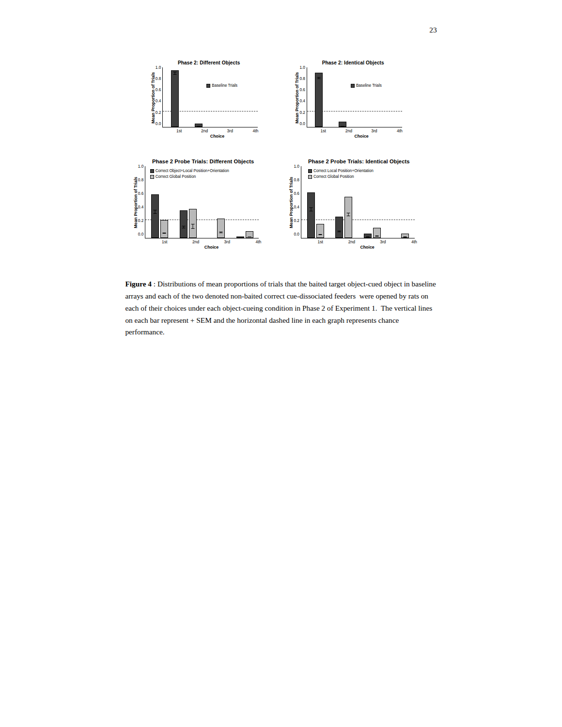23
Phase 2: Different Objects
Mean Proportion of Trials
1.00.80.60.40.20.0
Baseline Trials
1st 2nd 3rd 4th
Choice
Phase 2: Identical Objects
Mean Proportion of Trials
1.00.80.60.40.20.0
Baseline Trials
1st 2nd 3rd 4th
Choice
Phase 2 Probe Trials: Different Objects
Mean Proportion of Trials
1.00.80.60.40.20.0
Correct Object+Local Position+Orientation
Correct Global Position
1st 2nd 3rd 4th
Choice
Phase 2 Probe Trials: Identical Objects
Mean Proportion of Trials
1.00.80.60.40.20.0
Correct Local Position+Orientation
Correct Global Position
1st 2nd 3rd 4th
Choice
Figure 4 : Distributions of mean proportions of trials that the baited target object-cued object in baseline arrays and each of the two denoted non-baited correct cue-dissociated feeders were opened by rats on each of their choices under each object-cueing condition in Phase 2 of Experiment 1. The vertical lines on each bar represent + SEM and the horizontal dashed line in each graph represents chance performance.